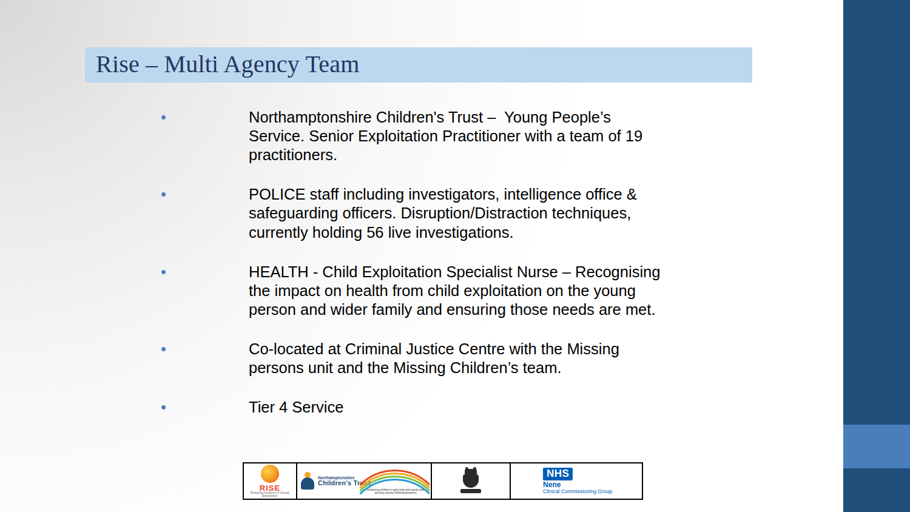Rise – Multi Agency Team
Northamptonshire Children's Trust – Young People’s Service. Senior Exploitation Practitioner with a team of 19 practitioners.
POLICE staff including investigators, intelligence office & safeguarding officers. Disruption/Distraction techniques, currently holding 56 live investigations.
HEALTH - Child Exploitation Specialist Nurse – Recognising the impact on health from child exploitation on the young person and wider family and ensuring those needs are met.
Co-located at Criminal Justice Centre with the Missing persons unit and the Missing Children’s team.
Tier 4 Service
RISE
Reducing Incidents of Sexual Exploitation
Northamptonshire
Children's Trust
Delivering children's early help and social care services across Northamptonshire
NHS
Nene
Clinical Commissioning Group